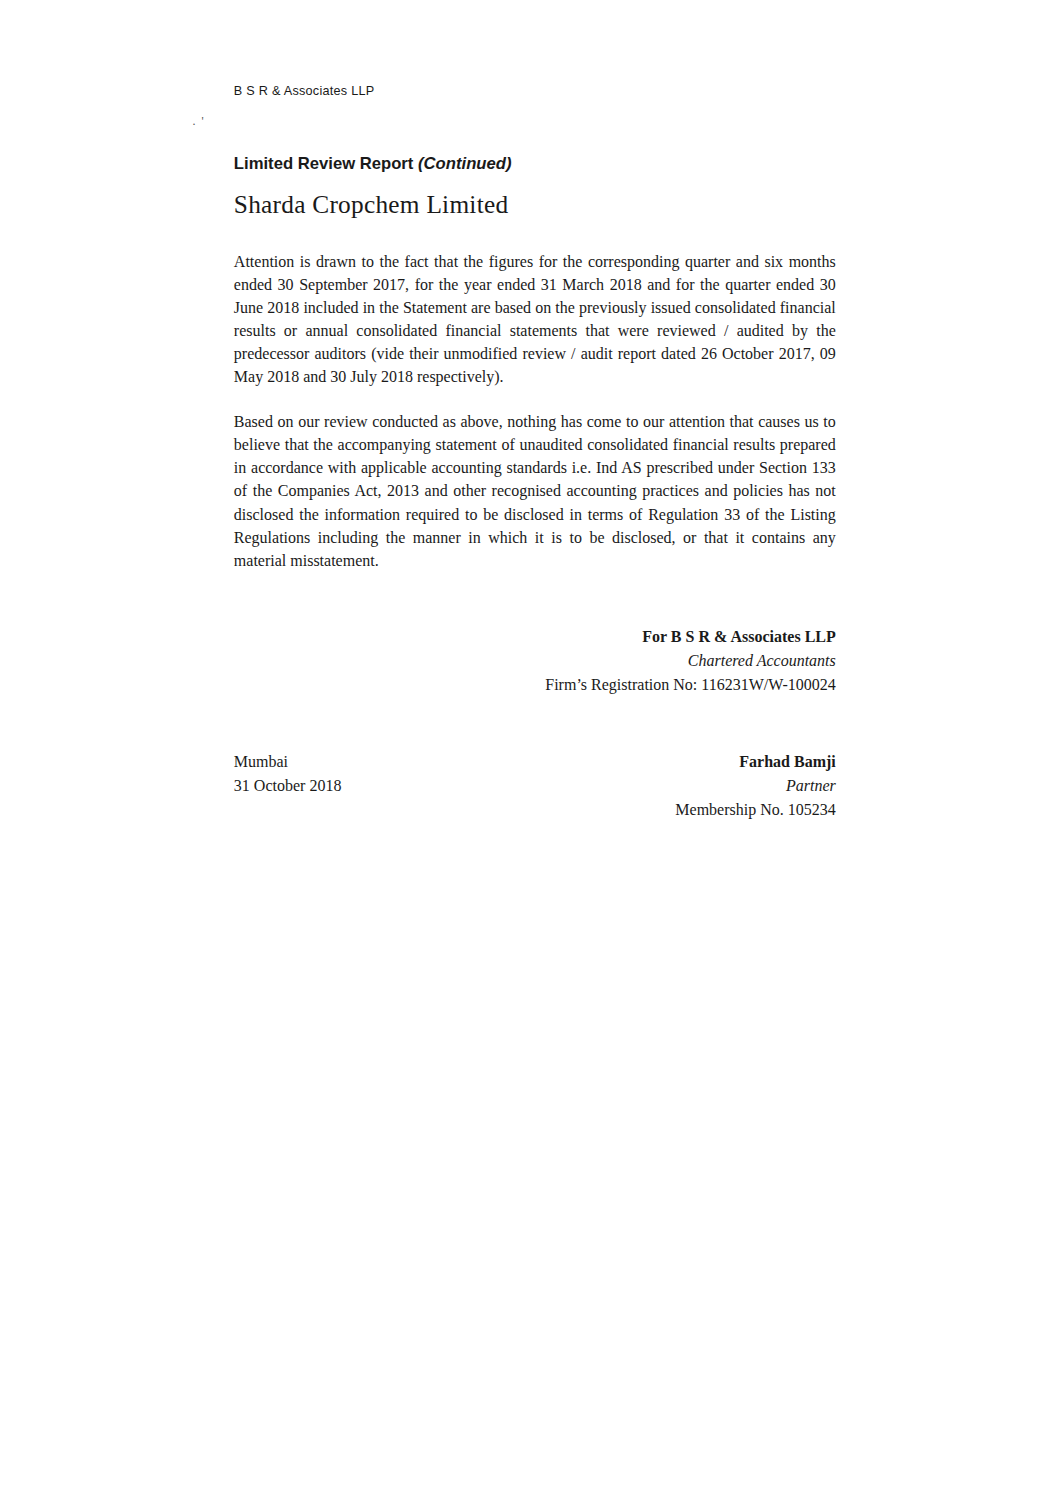. '
B S R & Associates LLP
Limited Review Report (Continued)
Sharda Cropchem Limited
Attention is drawn to the fact that the figures for the corresponding quarter and six months ended 30 September 2017, for the year ended 31 March 2018 and for the quarter ended 30 June 2018 included in the Statement are based on the previously issued consolidated financial results or annual consolidated financial statements that were reviewed / audited by the predecessor auditors (vide their unmodified review / audit report dated 26 October 2017, 09 May 2018 and 30 July 2018 respectively).
Based on our review conducted as above, nothing has come to our attention that causes us to believe that the accompanying statement of unaudited consolidated financial results prepared in accordance with applicable accounting standards i.e. Ind AS prescribed under Section 133 of the Companies Act, 2013 and other recognised accounting practices and policies has not disclosed the information required to be disclosed in terms of Regulation 33 of the Listing Regulations including the manner in which it is to be disclosed, or that it contains any material misstatement.
For B S R & Associates LLP
Chartered Accountants
Firm’s Registration No: 116231W/W-100024
  
Mumbai
31 October 2018
Farhad Bamji
Partner
Membership No. 105234